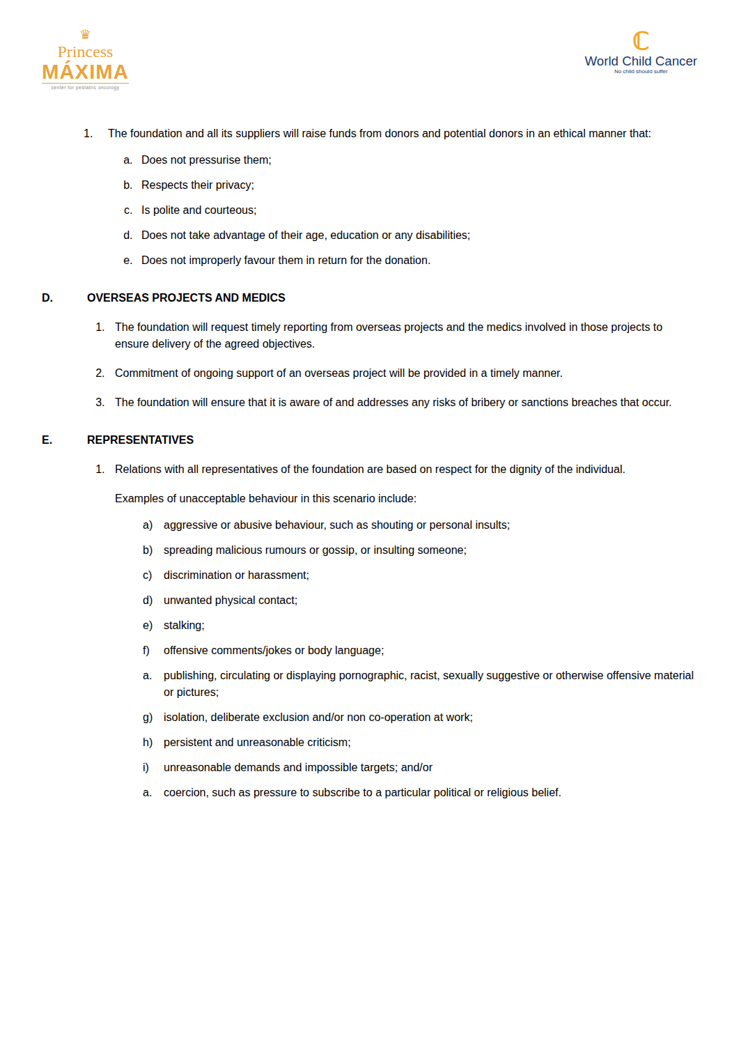♛
Princess
MÁXIMA
center for pediatric oncology
ℂ
World Child Cancer
No child should suffer
1. The foundation and all its suppliers will raise funds from donors and potential donors in an ethical manner that:
Does not pressurise them;
Respects their privacy;
Is polite and courteous;
Does not take advantage of their age, education or any disabilities;
Does not improperly favour them in return for the donation.
D. OVERSEAS PROJECTS AND MEDICS
The foundation will request timely reporting from overseas projects and the medics involved in those projects to ensure delivery of the agreed objectives.
Commitment of ongoing support of an overseas project will be provided in a timely manner.
The foundation will ensure that it is aware of and addresses any risks of bribery or sanctions breaches that occur.
E. REPRESENTATIVES
Relations with all representatives of the foundation are based on respect for the dignity of the individual.
Examples of unacceptable behaviour in this scenario include:
a) aggressive or abusive behaviour, such as shouting or personal insults;
b) spreading malicious rumours or gossip, or insulting someone;
c) discrimination or harassment;
d) unwanted physical contact;
e) stalking;
f) offensive comments/jokes or body language;
a. publishing, circulating or displaying pornographic, racist, sexually suggestive or otherwise offensive material or pictures;
g) isolation, deliberate exclusion and/or non co-operation at work;
h) persistent and unreasonable criticism;
i) unreasonable demands and impossible targets; and/or
a. coercion, such as pressure to subscribe to a particular political or religious belief.